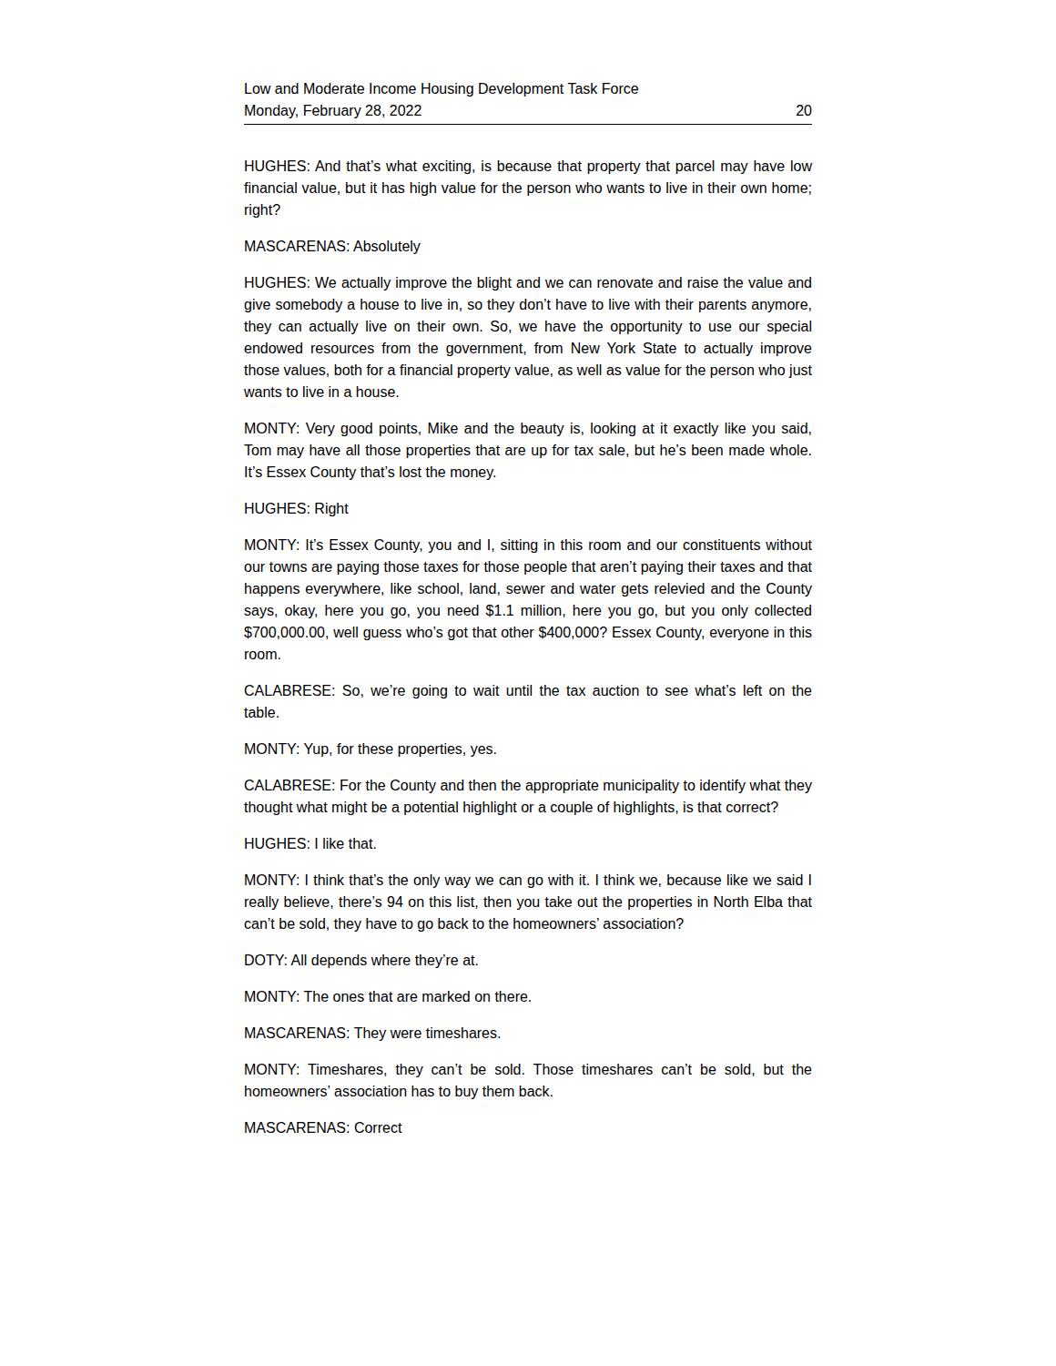Low and Moderate Income Housing Development Task Force
Monday, February 28, 2022 20
HUGHES: And that’s what exciting, is because that property that parcel may have low financial value, but it has high value for the person who wants to live in their own home; right?
MASCARENAS: Absolutely
HUGHES: We actually improve the blight and we can renovate and raise the value and give somebody a house to live in, so they don’t have to live with their parents anymore, they can actually live on their own. So, we have the opportunity to use our special endowed resources from the government, from New York State to actually improve those values, both for a financial property value, as well as value for the person who just wants to live in a house.
MONTY: Very good points, Mike and the beauty is, looking at it exactly like you said, Tom may have all those properties that are up for tax sale, but he’s been made whole. It’s Essex County that’s lost the money.
HUGHES: Right
MONTY: It’s Essex County, you and I, sitting in this room and our constituents without our towns are paying those taxes for those people that aren’t paying their taxes and that happens everywhere, like school, land, sewer and water gets relevied and the County says, okay, here you go, you need $1.1 million, here you go, but you only collected $700,000.00, well guess who’s got that other $400,000? Essex County, everyone in this room.
CALABRESE: So, we’re going to wait until the tax auction to see what’s left on the table.
MONTY: Yup, for these properties, yes.
CALABRESE: For the County and then the appropriate municipality to identify what they thought what might be a potential highlight or a couple of highlights, is that correct?
HUGHES: I like that.
MONTY: I think that’s the only way we can go with it. I think we, because like we said I really believe, there’s 94 on this list, then you take out the properties in North Elba that can’t be sold, they have to go back to the homeowners’ association?
DOTY: All depends where they’re at.
MONTY: The ones that are marked on there.
MASCARENAS: They were timeshares.
MONTY: Timeshares, they can’t be sold. Those timeshares can’t be sold, but the homeowners’ association has to buy them back.
MASCARENAS: Correct